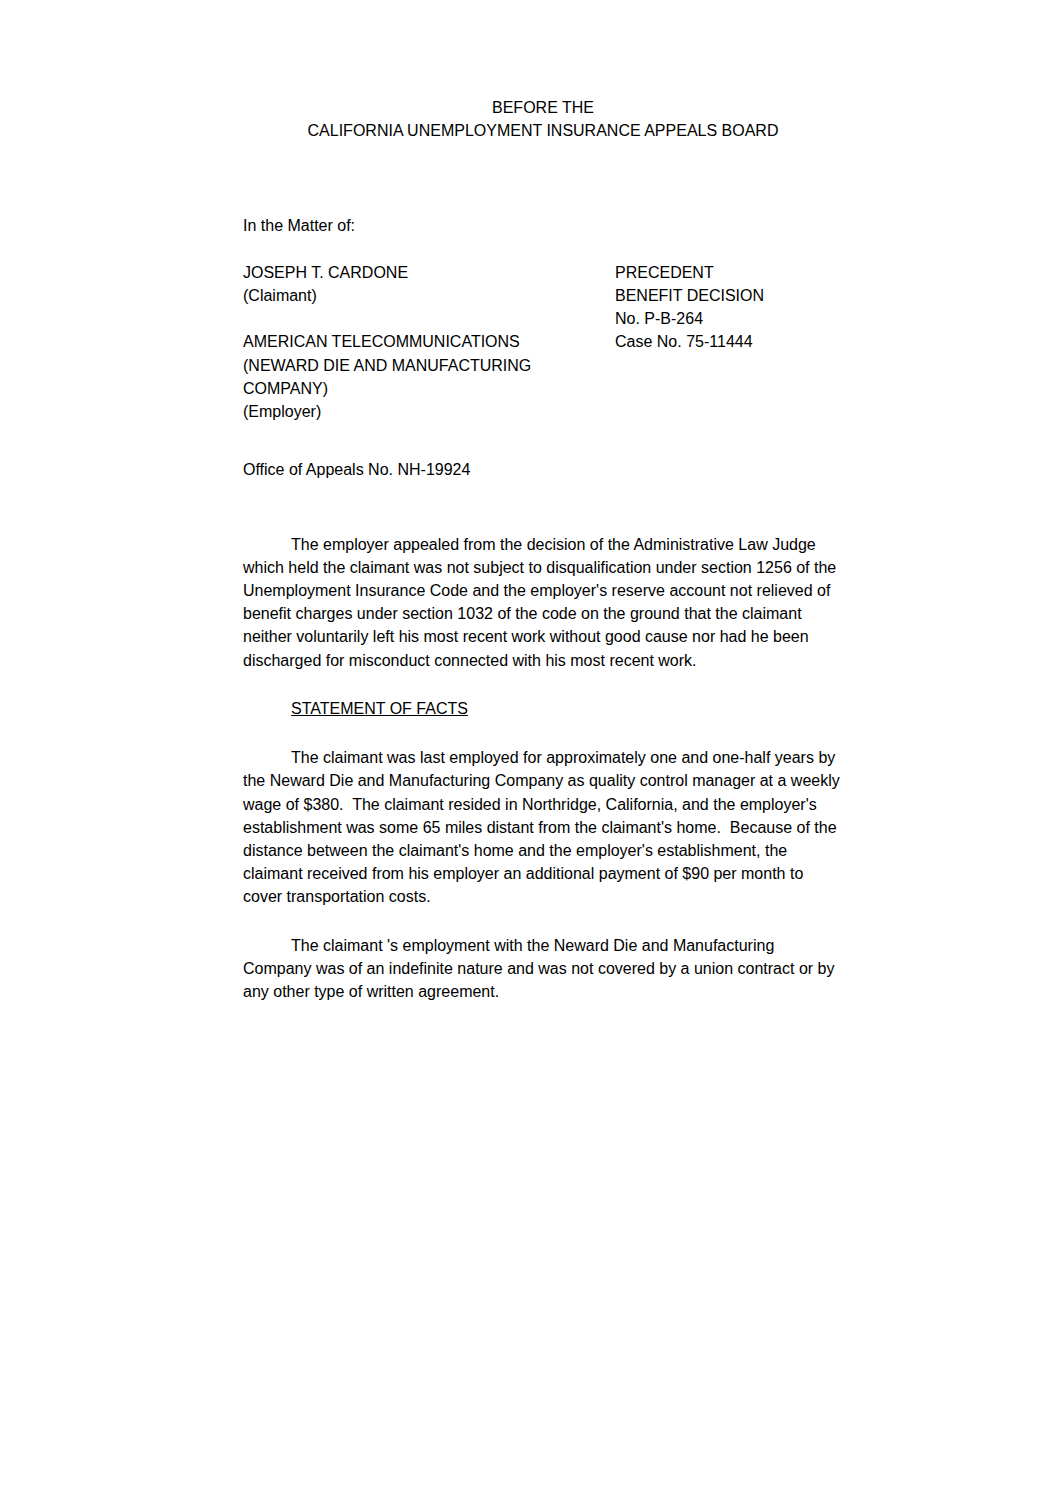BEFORE THE
CALIFORNIA UNEMPLOYMENT INSURANCE APPEALS BOARD
| In the Matter of: | |
| JOSEPH T. CARDONE | PRECEDENT |
| (Claimant) | BENEFIT DECISION |
| | No. P-B-264 |
| AMERICAN TELECOMMUNICATIONS | Case No. 75-11444 |
| (NEWARD DIE AND MANUFACTURING COMPANY) | |
| (Employer) | |
Office of Appeals No. NH-19924
The employer appealed from the decision of the Administrative Law Judge which held the claimant was not subject to disqualification under section 1256 of the Unemployment Insurance Code and the employer's reserve account not relieved of benefit charges under section 1032 of the code on the ground that the claimant neither voluntarily left his most recent work without good cause nor had he been discharged for misconduct connected with his most recent work.
STATEMENT OF FACTS
The claimant was last employed for approximately one and one-half years by the Neward Die and Manufacturing Company as quality control manager at a weekly wage of $380. The claimant resided in Northridge, California, and the employer's establishment was some 65 miles distant from the claimant's home. Because of the distance between the claimant's home and the employer's establishment, the claimant received from his employer an additional payment of $90 per month to cover transportation costs.
The claimant 's employment with the Neward Die and Manufacturing Company was of an indefinite nature and was not covered by a union contract or by any other type of written agreement.